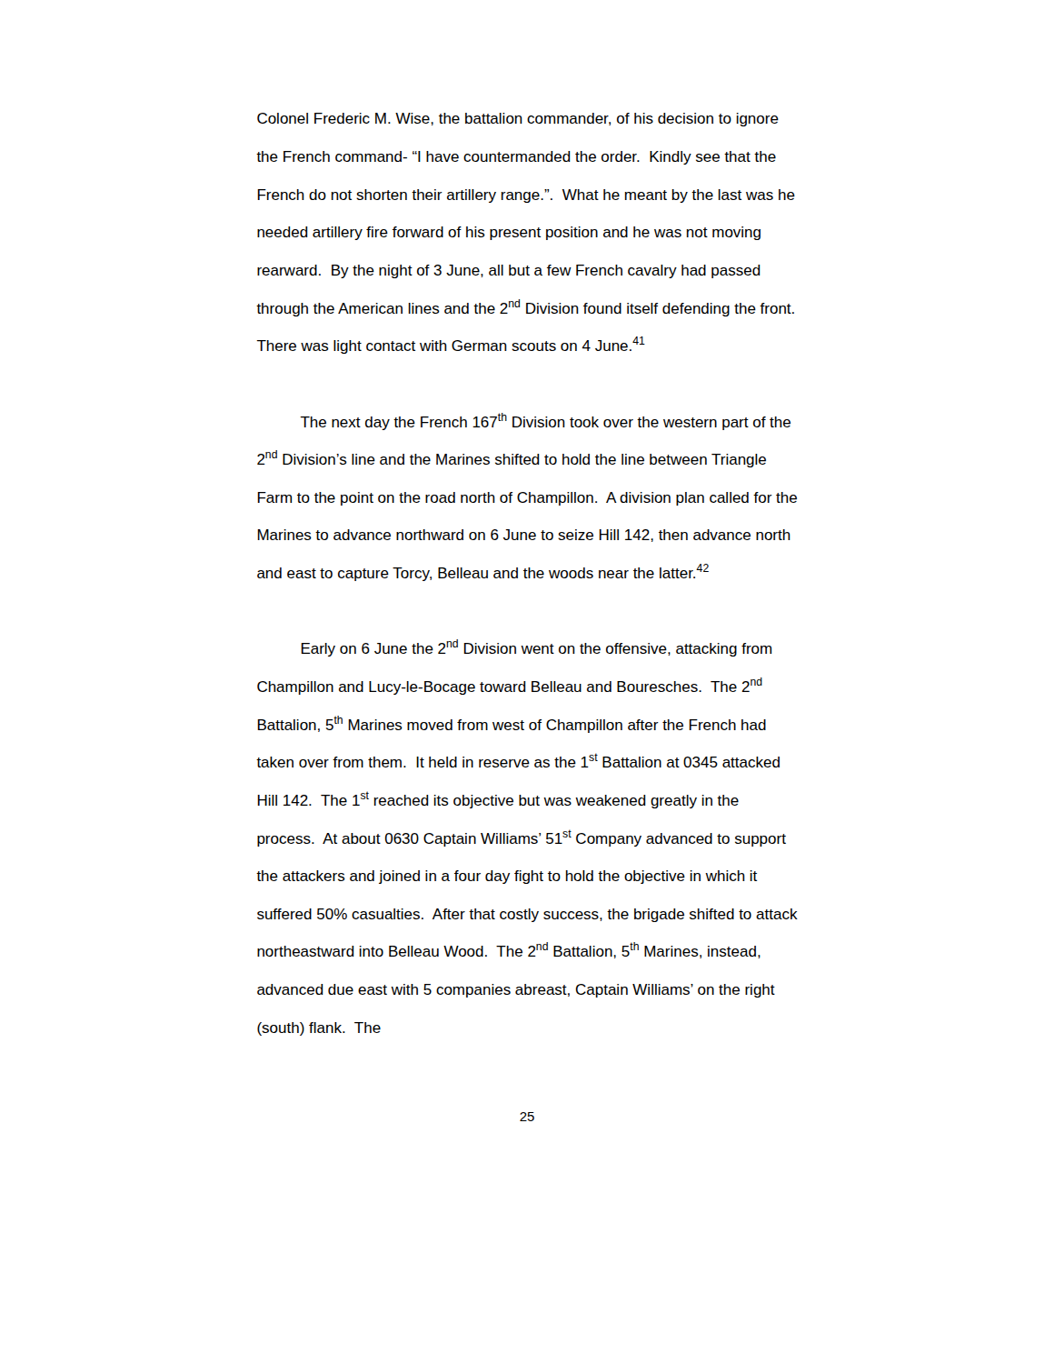Colonel Frederic M. Wise, the battalion commander, of his decision to ignore the French command- “I have countermanded the order. Kindly see that the French do not shorten their artillery range.”. What he meant by the last was he needed artillery fire forward of his present position and he was not moving rearward. By the night of 3 June, all but a few French cavalry had passed through the American lines and the 2nd Division found itself defending the front. There was light contact with German scouts on 4 June.41
The next day the French 167th Division took over the western part of the 2nd Division’s line and the Marines shifted to hold the line between Triangle Farm to the point on the road north of Champillon. A division plan called for the Marines to advance northward on 6 June to seize Hill 142, then advance north and east to capture Torcy, Belleau and the woods near the latter.42
Early on 6 June the 2nd Division went on the offensive, attacking from Champillon and Lucy-le-Bocage toward Belleau and Bouresches. The 2nd Battalion, 5th Marines moved from west of Champillon after the French had taken over from them. It held in reserve as the 1st Battalion at 0345 attacked Hill 142. The 1st reached its objective but was weakened greatly in the process. At about 0630 Captain Williams’ 51st Company advanced to support the attackers and joined in a four day fight to hold the objective in which it suffered 50% casualties. After that costly success, the brigade shifted to attack northeastward into Belleau Wood. The 2nd Battalion, 5th Marines, instead, advanced due east with 5 companies abreast, Captain Williams’ on the right (south) flank. The
25